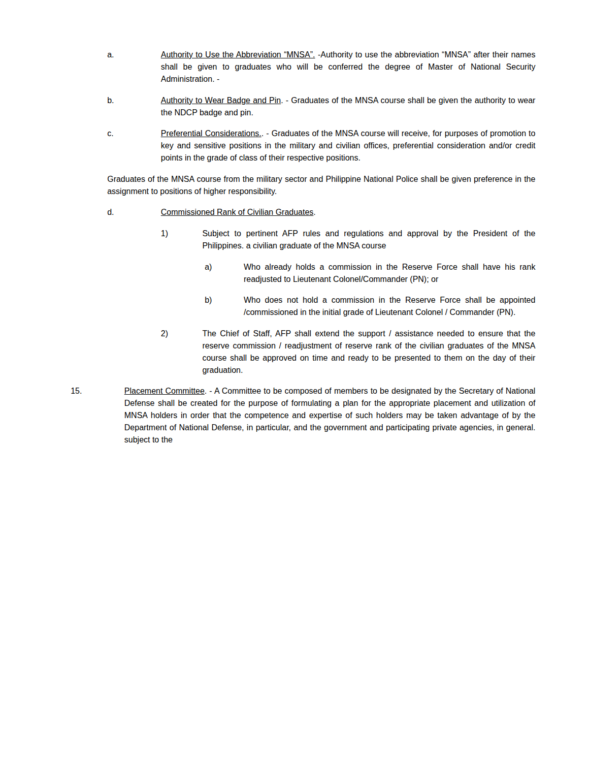a. Authority to Use the Abbreviation “MNSA”. -Authority to use the abbreviation “MNSA” after their names shall be given to graduates who will be conferred the degree of Master of National Security Administration. -
b. Authority to Wear Badge and Pin. - Graduates of the MNSA course shall be given the authority to wear the NDCP badge and pin.
c. Preferential Considerations.. - Graduates of the MNSA course will receive, for purposes of promotion to key and sensitive positions in the military and civilian offices, preferential consideration and/or credit points in the grade of class of their respective positions.
Graduates of the MNSA course from the military sector and Philippine National Police shall be given preference in the assignment to positions of higher responsibility.
d. Commissioned Rank of Civilian Graduates.
1) Subject to pertinent AFP rules and regulations and approval by the President of the Philippines. a civilian graduate of the MNSA course
a) Who already holds a commission in the Reserve Force shall have his rank readjusted to Lieutenant Colonel/Commander (PN); or
b) Who does not hold a commission in the Reserve Force shall be appointed /commissioned in the initial grade of Lieutenant Colonel / Commander (PN).
2) The Chief of Staff, AFP shall extend the support / assistance needed to ensure that the reserve commission / readjustment of reserve rank of the civilian graduates of the MNSA course shall be approved on time and ready to be presented to them on the day of their graduation.
15. Placement Committee. - A Committee to be composed of members to be designated by the Secretary of National Defense shall be created for the purpose of formulating a plan for the appropriate placement and utilization of MNSA holders in order that the competence and expertise of such holders may be taken advantage of by the Department of National Defense, in particular, and the government and participating private agencies, in general. subject to the